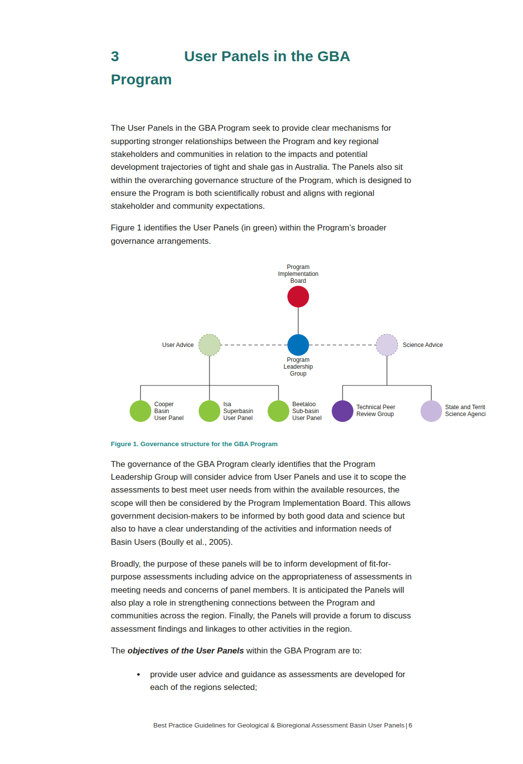3 User Panels in the GBA Program
The User Panels in the GBA Program seek to provide clear mechanisms for supporting stronger relationships between the Program and key regional stakeholders and communities in relation to the impacts and potential development trajectories of tight and shale gas in Australia. The Panels also sit within the overarching governance structure of the Program, which is designed to ensure the Program is both scientifically robust and aligns with regional stakeholder and community expectations.
Figure 1 identifies the User Panels (in green) within the Program’s broader governance arrangements.
Program Implementation Board Program Leadership Group User Advice Science Advice Cooper Basin User Panel Isa Superbasin User Panel Beetaloo Sub-basin User Panel Technical Peer Review Group State and Territory Science Agencies
Figure 1. Governance structure for the GBA Program
The governance of the GBA Program clearly identifies that the Program Leadership Group will consider advice from User Panels and use it to scope the assessments to best meet user needs from within the available resources, the scope will then be considered by the Program Implementation Board. This allows government decision-makers to be informed by both good data and science but also to have a clear understanding of the activities and information needs of Basin Users (Boully et al., 2005).
Broadly, the purpose of these panels will be to inform development of fit-for-purpose assessments including advice on the appropriateness of assessments in meeting needs and concerns of panel members. It is anticipated the Panels will also play a role in strengthening connections between the Program and communities across the region. Finally, the Panels will provide a forum to discuss assessment findings and linkages to other activities in the region.
The objectives of the User Panels within the GBA Program are to:
provide user advice and guidance as assessments are developed for each of the regions selected;
Best Practice Guidelines for Geological & Bioregional Assessment Basin User Panels|6